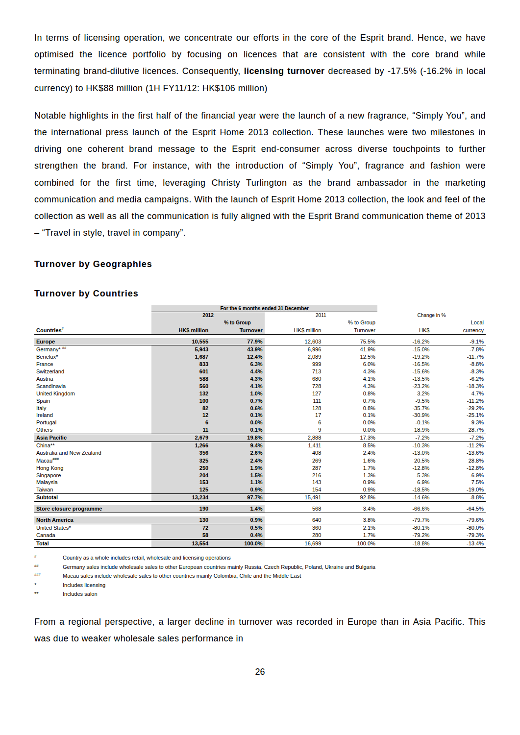In terms of licensing operation, we concentrate our efforts in the core of the Esprit brand. Hence, we have optimised the licence portfolio by focusing on licences that are consistent with the core brand while terminating brand-dilutive licences. Consequently, licensing turnover decreased by -17.5% (-16.2% in local currency) to HK$88 million (1H FY11/12: HK$106 million)
Notable highlights in the first half of the financial year were the launch of a new fragrance, “Simply You”, and the international press launch of the Esprit Home 2013 collection. These launches were two milestones in driving one coherent brand message to the Esprit end-consumer across diverse touchpoints to further strengthen the brand. For instance, with the introduction of “Simply You”, fragrance and fashion were combined for the first time, leveraging Christy Turlington as the brand ambassador in the marketing communication and media campaigns. With the launch of Esprit Home 2013 collection, the look and feel of the collection as well as all the communication is fully aligned with the Esprit Brand communication theme of 2013 – “Travel in style, travel in company”.
Turnover by Geographies
Turnover by Countries
| | For the 6 months ended 31 December | |
| | 2012 | 2011 | Change in % |
| | | % to Group | | % to Group | | Local |
| Countries # | HK$ million | Turnover | HK$ million | Turnover | HK$ | currency |
| Europe | 10,555 | 77.9% | 12,603 | 75.5% | -16.2% | -9.1% |
| Germany* ## | 5,943 | 43.9% | 6,996 | 41.9% | -15.0% | -7.8% |
| Benelux* | 1,687 | 12.4% | 2,089 | 12.5% | -19.2% | -11.7% |
| France | 833 | 6.3% | 999 | 6.0% | -16.5% | -8.8% |
| Switzerland | 601 | 4.4% | 713 | 4.3% | -15.6% | -8.3% |
| Austria | 588 | 4.3% | 680 | 4.1% | -13.5% | -6.2% |
| Scandinavia | 560 | 4.1% | 728 | 4.3% | -23.2% | -18.3% |
| United Kingdom | 132 | 1.0% | 127 | 0.8% | 3.2% | 4.7% |
| Spain | 100 | 0.7% | 111 | 0.7% | -9.5% | -11.2% |
| Italy | 82 | 0.6% | 128 | 0.8% | -35.7% | -29.2% |
| Ireland | 12 | 0.1% | 17 | 0.1% | -30.9% | -25.1% |
| Portugal | 6 | 0.0% | 6 | 0.0% | -0.1% | 9.3% |
| Others | 11 | 0.1% | 9 | 0.0% | 18.9% | 28.7% |
| Asia Pacific | 2,679 | 19.8% | 2,888 | 17.3% | -7.2% | -7.2% |
| China** | 1,266 | 9.4% | 1,411 | 8.5% | -10.3% | -11.2% |
| Australia and New Zealand | 356 | 2.6% | 408 | 2.4% | -13.0% | -13.6% |
| Macau ### | 325 | 2.4% | 269 | 1.6% | 20.5% | 28.8% |
| Hong Kong | 250 | 1.9% | 287 | 1.7% | -12.8% | -12.8% |
| Singapore | 204 | 1.5% | 216 | 1.3% | -5.3% | -6.9% |
| Malaysia | 153 | 1.1% | 143 | 0.9% | 6.9% | 7.5% |
| Taiwan | 125 | 0.9% | 154 | 0.9% | -18.5% | -19.0% |
| Subtotal | 13,234 | 97.7% | 15,491 | 92.8% | -14.6% | -8.8% |
| Store closure programme | 190 | 1.4% | 568 | 3.4% | -66.6% | -64.5% |
| North America | 130 | 0.9% | 640 | 3.8% | -79.7% | -79.6% |
| United States* | 72 | 0.5% | 360 | 2.1% | -80.1% | -80.0% |
| Canada | 58 | 0.4% | 280 | 1.7% | -79.2% | -79.3% |
| Total | 13,554 | 100.0% | 16,699 | 100.0% | -18.8% | -13.4% |
| # | Country as a whole includes retail, wholesale and licensing operations |
| ## | Germany sales include wholesale sales to other European countries mainly Russia, Czech Republic, Poland, Ukraine and Bulgaria |
| ### | Macau sales include wholesale sales to other countries mainly Colombia, Chile and the Middle East |
| * | Includes licensing |
| ** | Includes salon |
From a regional perspective, a larger decline in turnover was recorded in Europe than in Asia Pacific. This was due to weaker wholesale sales performance in
26